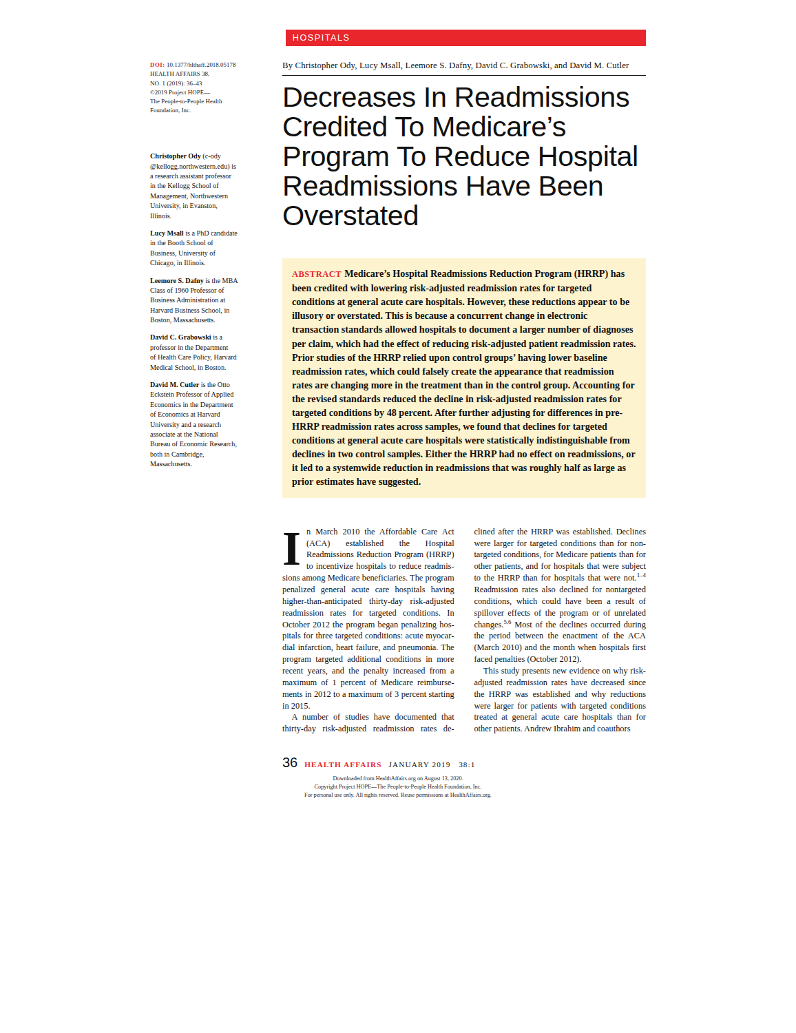Hospitals
DOI: 10.1377/hlthaff.2018.05178
HEALTH AFFAIRS 38,
NO. 1 (2019): 36–43
©2019 Project HOPE—
The People-to-People Health
Foundation, Inc.
Christopher Ody (c-ody
@kellogg.northwestern.edu) is
a research assistant professor
in the Kellogg School of
Management, Northwestern
University, in Evanston,
Illinois.
Lucy Msall is a PhD candidate
in the Booth School of
Business, University of
Chicago, in Illinois.
Leemore S. Dafny is the MBA
Class of 1960 Professor of
Business Administration at
Harvard Business School, in
Boston, Massachusetts.
David C. Grabowski is a
professor in the Department
of Health Care Policy, Harvard
Medical School, in Boston.
David M. Cutler is the Otto
Eckstein Professor of Applied
Economics in the Department
of Economics at Harvard
University and a research
associate at the National
Bureau of Economic Research,
both in Cambridge,
Massachusetts.
By Christopher Ody, Lucy Msall, Leemore S. Dafny, David C. Grabowski, and David M. Cutler
Decreases In Readmissions Credited To Medicare’s Program To Reduce Hospital Readmissions Have Been Overstated
ABSTRACTMedicare’s Hospital Readmissions Reduction Program (HRRP) has been credited with lowering risk-adjusted readmission rates for targeted conditions at general acute care hospitals. However, these reductions appear to be illusory or overstated. This is because a concurrent change in electronic transaction standards allowed hospitals to document a larger number of diagnoses per claim, which had the effect of reducing risk-adjusted patient readmission rates. Prior studies of the HRRP relied upon control groups’ having lower baseline readmission rates, which could falsely create the appearance that readmission rates are changing more in the treatment than in the control group. Accounting for the revised standards reduced the decline in risk-adjusted readmission rates for targeted conditions by 48 percent. After further adjusting for differences in pre-HRRP readmission rates across samples, we found that declines for targeted conditions at general acute care hospitals were statistically indistinguishable from declines in two control samples. Either the HRRP had no effect on readmissions, or it led to a systemwide reduction in readmissions that was roughly half as large as prior estimates have suggested.
In March 2010 the Affordable Care Act (ACA) established the Hospital Readmissions Reduction Program (HRRP) to incentivize hospitals to reduce readmissions among Medicare beneficiaries. The program penalized general acute care hospitals having higher-than-anticipated thirty-day risk-adjusted readmission rates for targeted conditions. In October 2012 the program began penalizing hospitals for three targeted conditions: acute myocardial infarction, heart failure, and pneumonia. The program targeted additional conditions in more recent years, and the penalty increased from a maximum of 1 percent of Medicare reimbursements in 2012 to a maximum of 3 percent starting in 2015.
A number of studies have documented that thirty-day risk-adjusted readmission rates declined after the HRRP was established. Declines were larger for targeted conditions than for nontargeted conditions, for Medicare patients than for other patients, and for hospitals that were subject to the HRRP than for hospitals that were not.1–4 Readmission rates also declined for nontargeted conditions, which could have been a result of spillover effects of the program or of unrelated changes.5,6 Most of the declines occurred during the period between the enactment of the ACA (March 2010) and the month when hospitals first faced penalties (October 2012).
This study presents new evidence on why risk-adjusted readmission rates have decreased since the HRRP was established and why reductions were larger for patients with targeted conditions treated at general acute care hospitals than for other patients. Andrew Ibrahim and coauthors
36 HEALTH AFFAIRS JANUARY 2019 38:1
Downloaded from HealthAffairs.org on August 13, 2020.
Copyright Project HOPE—The People-to-People Health Foundation, Inc.
For personal use only. All rights reserved. Reuse permissions at HealthAffairs.org.